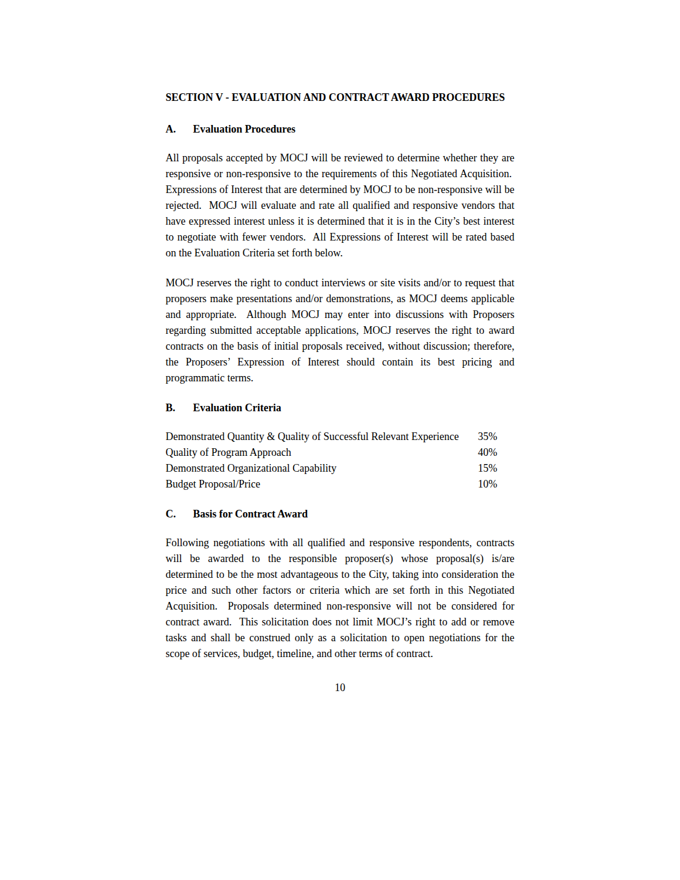SECTION V - EVALUATION AND CONTRACT AWARD PROCEDURES
A. Evaluation Procedures
All proposals accepted by MOCJ will be reviewed to determine whether they are responsive or non-responsive to the requirements of this Negotiated Acquisition. Expressions of Interest that are determined by MOCJ to be non-responsive will be rejected. MOCJ will evaluate and rate all qualified and responsive vendors that have expressed interest unless it is determined that it is in the City’s best interest to negotiate with fewer vendors. All Expressions of Interest will be rated based on the Evaluation Criteria set forth below.
MOCJ reserves the right to conduct interviews or site visits and/or to request that proposers make presentations and/or demonstrations, as MOCJ deems applicable and appropriate. Although MOCJ may enter into discussions with Proposers regarding submitted acceptable applications, MOCJ reserves the right to award contracts on the basis of initial proposals received, without discussion; therefore, the Proposers’ Expression of Interest should contain its best pricing and programmatic terms.
B. Evaluation Criteria
Demonstrated Quantity & Quality of Successful Relevant Experience 35%
Quality of Program Approach 40%
Demonstrated Organizational Capability 15%
Budget Proposal/Price 10%
C. Basis for Contract Award
Following negotiations with all qualified and responsive respondents, contracts will be awarded to the responsible proposer(s) whose proposal(s) is/are determined to be the most advantageous to the City, taking into consideration the price and such other factors or criteria which are set forth in this Negotiated Acquisition. Proposals determined non-responsive will not be considered for contract award. This solicitation does not limit MOCJ’s right to add or remove tasks and shall be construed only as a solicitation to open negotiations for the scope of services, budget, timeline, and other terms of contract.
10